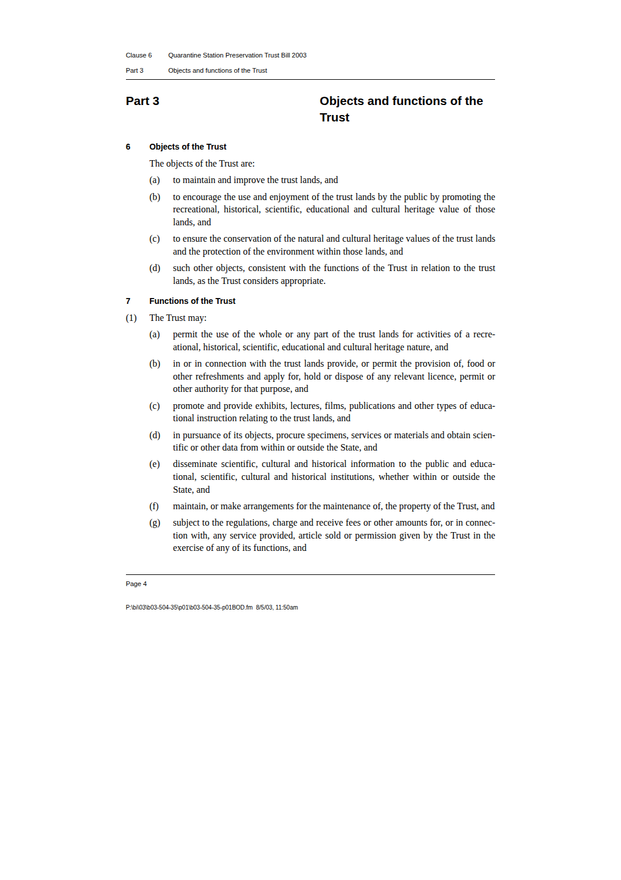Clause 6
Quarantine Station Preservation Trust Bill 2003
Part 3
Objects and functions of the Trust
Part 3
Objects and functions of the Trust
6
Objects of the Trust
The objects of the Trust are:
(a)
to maintain and improve the trust lands, and
(b)
to encourage the use and enjoyment of the trust lands by the public by promoting the recreational, historical, scientific, educational and cultural heritage value of those lands, and
(c)
to ensure the conservation of the natural and cultural heritage values of the trust lands and the protection of the environment within those lands, and
(d)
such other objects, consistent with the functions of the Trust in relation to the trust lands, as the Trust considers appropriate.
7
Functions of the Trust
(1)
The Trust may:
(a)
permit the use of the whole or any part of the trust lands for activities of a recreational, historical, scientific, educational and cultural heritage nature, and
(b)
in or in connection with the trust lands provide, or permit the provision of, food or other refreshments and apply for, hold or dispose of any relevant licence, permit or other authority for that purpose, and
(c)
promote and provide exhibits, lectures, films, publications and other types of educational instruction relating to the trust lands, and
(d)
in pursuance of its objects, procure specimens, services or materials and obtain scientific or other data from within or outside the State, and
(e)
disseminate scientific, cultural and historical information to the public and educational, scientific, cultural and historical institutions, whether within or outside the State, and
(f)
maintain, or make arrangements for the maintenance of, the property of the Trust, and
(g)
subject to the regulations, charge and receive fees or other amounts for, or in connection with, any service provided, article sold or permission given by the Trust in the exercise of any of its functions, and
Page 4
P:\bi\03\b03-504-35\p01\b03-504-35-p01BOD.fm 8/5/03, 11:50am